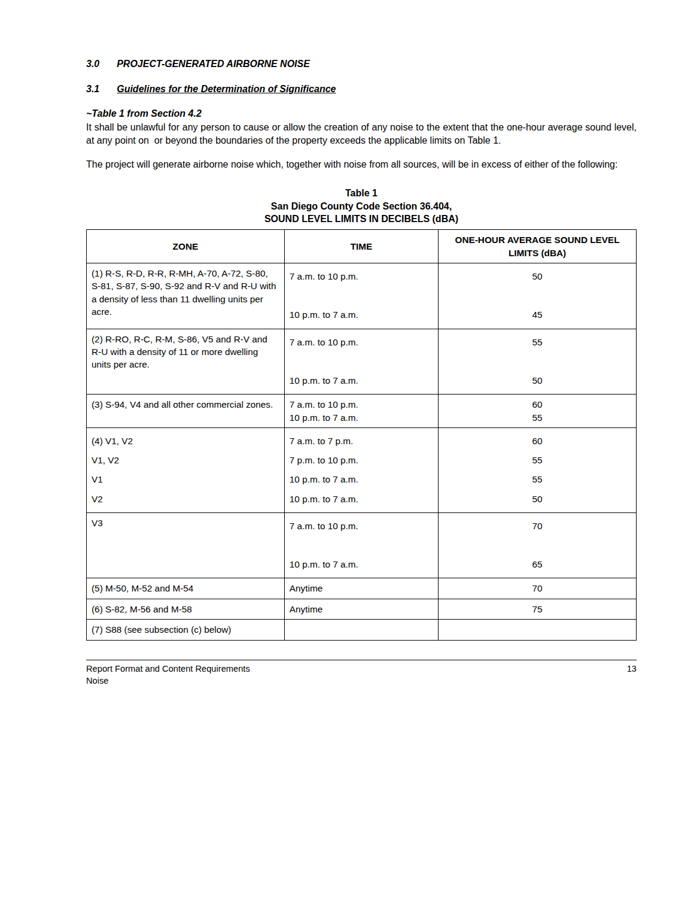3.0 PROJECT-GENERATED AIRBORNE NOISE
3.1 Guidelines for the Determination of Significance
~Table 1 from Section 4.2
It shall be unlawful for any person to cause or allow the creation of any noise to the extent that the one-hour average sound level, at any point on or beyond the boundaries of the property exceeds the applicable limits on Table 1.
The project will generate airborne noise which, together with noise from all sources, will be in excess of either of the following:
Table 1
San Diego County Code Section 36.404,
SOUND LEVEL LIMITS IN DECIBELS (dBA)
| ZONE | TIME | ONE-HOUR AVERAGE SOUND LEVEL LIMITS (dBA) |
| --- | --- | --- |
| (1) R-S, R-D, R-R, R-MH, A-70, A-72, S-80, S-81, S-87, S-90, S-92 and R-V and R-U with a density of less than 11 dwelling units per acre. | 7 a.m. to 10 p.m. 10 p.m. to 7 a.m. | 50 45 |
| (2) R-RO, R-C, R-M, S-86, V5 and R-V and R-U with a density of 11 or more dwelling units per acre. | 7 a.m. to 10 p.m. 10 p.m. to 7 a.m. | 55 50 |
| (3) S-94, V4 and all other commercial zones. | 7 a.m. to 10 p.m. 10 p.m. to 7 a.m. | 60 55 |
| (4) V1, V2 V1, V2 V1 V2 | 7 a.m. to 7 p.m. 7 p.m. to 10 p.m. 10 p.m. to 7 a.m. 10 p.m. to 7 a.m. | 60 55 55 50 |
| V3 | 7 a.m. to 10 p.m. 10 p.m. to 7 a.m. | 70 65 |
| (5) M-50, M-52 and M-54 | Anytime | 70 |
| (6) S-82, M-56 and M-58 | Anytime | 75 |
| (7) S88 (see subsection (c) below) | | |
Report Format and Content Requirements
Noise
13